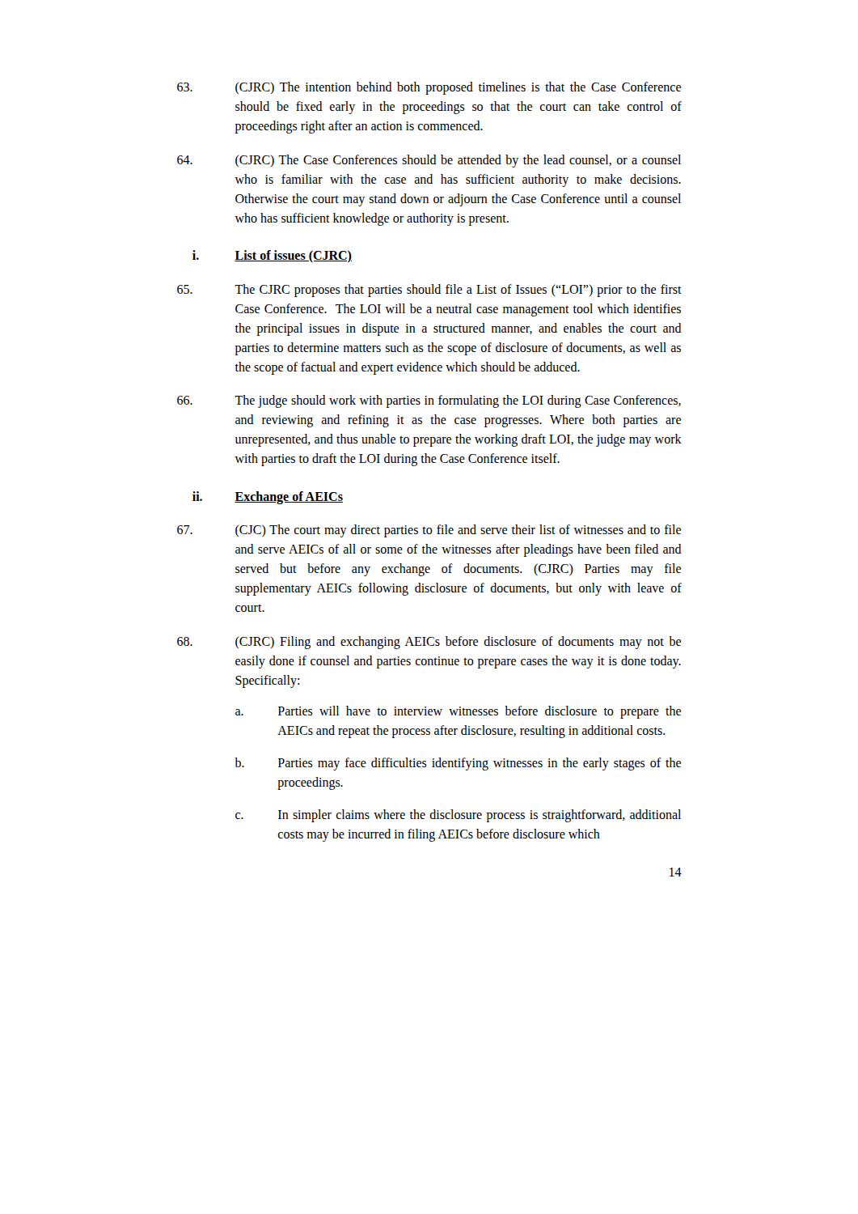(CJRC) The intention behind both proposed timelines is that the Case Conference should be fixed early in the proceedings so that the court can take control of proceedings right after an action is commenced.
(CJRC) The Case Conferences should be attended by the lead counsel, or a counsel who is familiar with the case and has sufficient authority to make decisions. Otherwise the court may stand down or adjourn the Case Conference until a counsel who has sufficient knowledge or authority is present.
i. List of issues (CJRC)
The CJRC proposes that parties should file a List of Issues (“LOI”) prior to the first Case Conference. The LOI will be a neutral case management tool which identifies the principal issues in dispute in a structured manner, and enables the court and parties to determine matters such as the scope of disclosure of documents, as well as the scope of factual and expert evidence which should be adduced.
The judge should work with parties in formulating the LOI during Case Conferences, and reviewing and refining it as the case progresses. Where both parties are unrepresented, and thus unable to prepare the working draft LOI, the judge may work with parties to draft the LOI during the Case Conference itself.
ii. Exchange of AEICs
(CJC) The court may direct parties to file and serve their list of witnesses and to file and serve AEICs of all or some of the witnesses after pleadings have been filed and served but before any exchange of documents. (CJRC) Parties may file supplementary AEICs following disclosure of documents, but only with leave of court.
(CJRC) Filing and exchanging AEICs before disclosure of documents may not be easily done if counsel and parties continue to prepare cases the way it is done today. Specifically:
Parties will have to interview witnesses before disclosure to prepare the AEICs and repeat the process after disclosure, resulting in additional costs.
Parties may face difficulties identifying witnesses in the early stages of the proceedings.
In simpler claims where the disclosure process is straightforward, additional costs may be incurred in filing AEICs before disclosure which
14